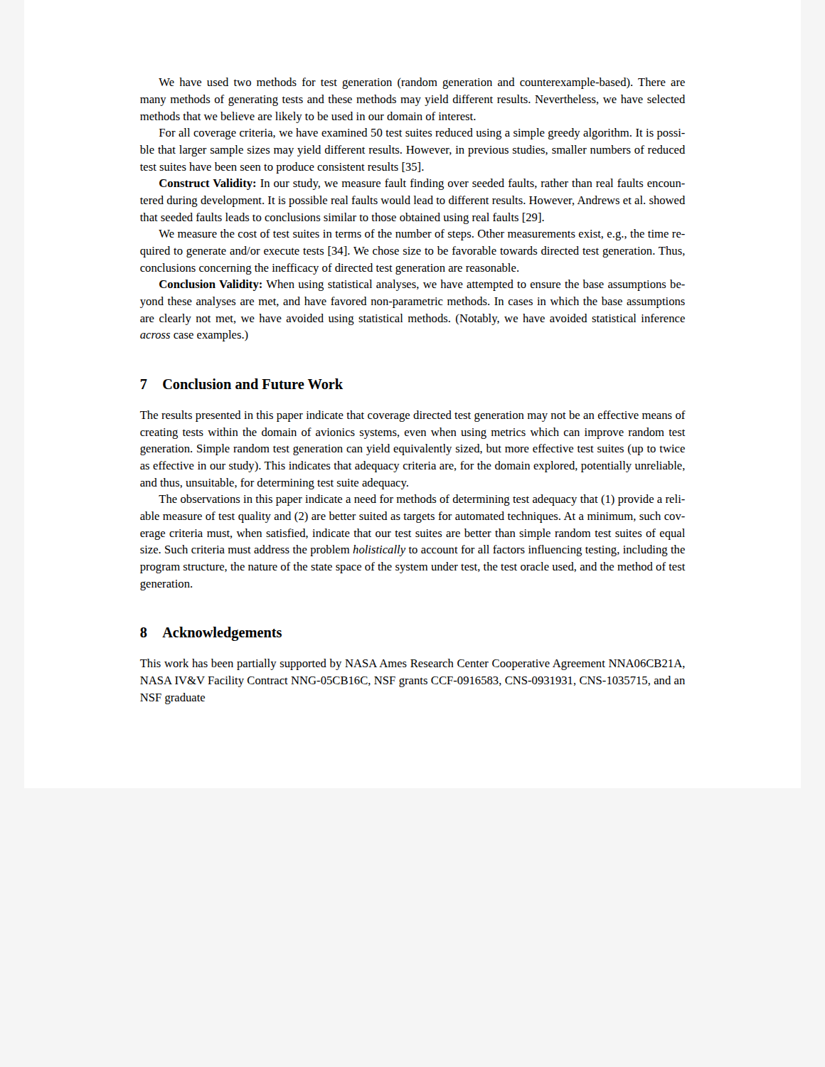We have used two methods for test generation (random generation and counterexample-based). There are many methods of generating tests and these methods may yield different results. Nevertheless, we have selected methods that we believe are likely to be used in our domain of interest.
For all coverage criteria, we have examined 50 test suites reduced using a simple greedy algorithm. It is possible that larger sample sizes may yield different results. However, in previous studies, smaller numbers of reduced test suites have been seen to produce consistent results [35].
Construct Validity: In our study, we measure fault finding over seeded faults, rather than real faults encountered during development. It is possible real faults would lead to different results. However, Andrews et al. showed that seeded faults leads to conclusions similar to those obtained using real faults [29].
We measure the cost of test suites in terms of the number of steps. Other measurements exist, e.g., the time required to generate and/or execute tests [34]. We chose size to be favorable towards directed test generation. Thus, conclusions concerning the inefficacy of directed test generation are reasonable.
Conclusion Validity: When using statistical analyses, we have attempted to ensure the base assumptions beyond these analyses are met, and have favored non-parametric methods. In cases in which the base assumptions are clearly not met, we have avoided using statistical methods. (Notably, we have avoided statistical inference across case examples.)
7 Conclusion and Future Work
The results presented in this paper indicate that coverage directed test generation may not be an effective means of creating tests within the domain of avionics systems, even when using metrics which can improve random test generation. Simple random test generation can yield equivalently sized, but more effective test suites (up to twice as effective in our study). This indicates that adequacy criteria are, for the domain explored, potentially unreliable, and thus, unsuitable, for determining test suite adequacy.
The observations in this paper indicate a need for methods of determining test adequacy that (1) provide a reliable measure of test quality and (2) are better suited as targets for automated techniques. At a minimum, such coverage criteria must, when satisfied, indicate that our test suites are better than simple random test suites of equal size. Such criteria must address the problem holistically to account for all factors influencing testing, including the program structure, the nature of the state space of the system under test, the test oracle used, and the method of test generation.
8 Acknowledgements
This work has been partially supported by NASA Ames Research Center Cooperative Agreement NNA06CB21A, NASA IV&V Facility Contract NNG-05CB16C, NSF grants CCF-0916583, CNS-0931931, CNS-1035715, and an NSF graduate